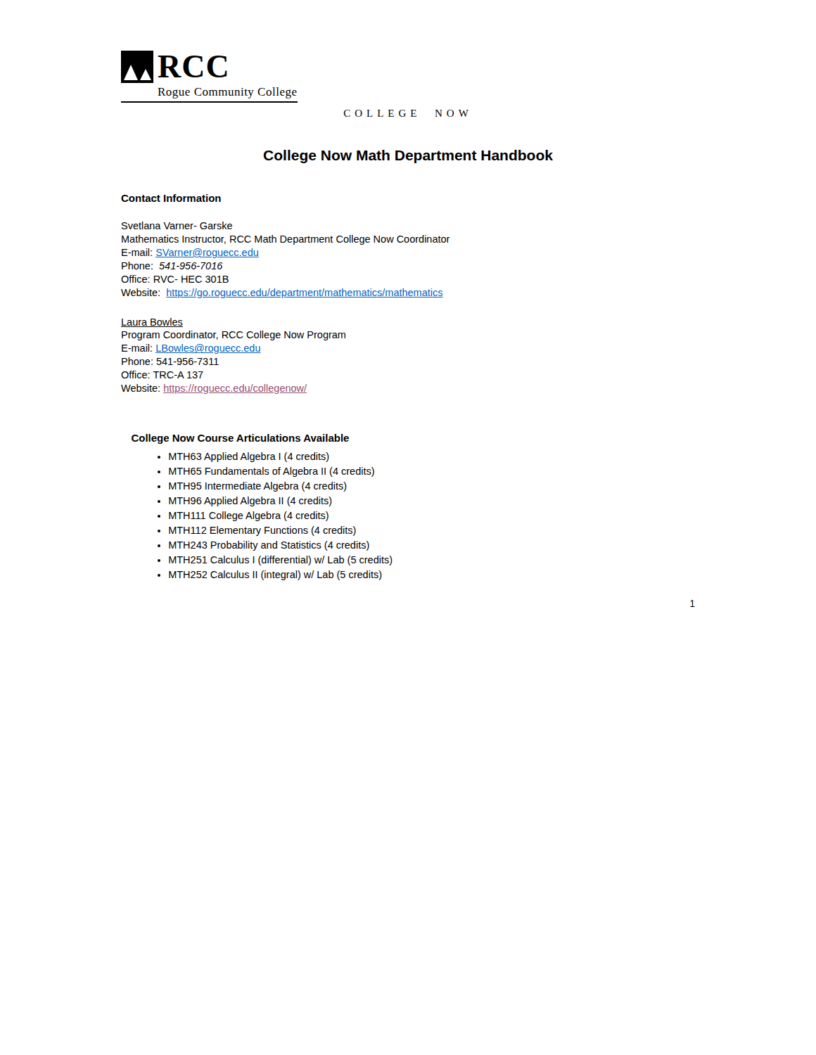RCC
Rogue Community College
COLLEGE NOW
College Now Math Department Handbook
Contact Information
Svetlana Varner- Garske
Mathematics Instructor, RCC Math Department College Now Coordinator
E-mail: SVarner@roguecc.edu
Phone: 541-956-7016
Office: RVC- HEC 301B
Website: https://go.roguecc.edu/department/mathematics/mathematics
Laura Bowles
Program Coordinator, RCC College Now Program
E-mail: LBowles@roguecc.edu
Phone: 541-956-7311
Office: TRC-A 137
Website: https://roguecc.edu/collegenow/
College Now Course Articulations Available
MTH63 Applied Algebra I (4 credits)
MTH65 Fundamentals of Algebra II (4 credits)
MTH95 Intermediate Algebra (4 credits)
MTH96 Applied Algebra II (4 credits)
MTH111 College Algebra (4 credits)
MTH112 Elementary Functions (4 credits)
MTH243 Probability and Statistics (4 credits)
MTH251 Calculus I (differential) w/ Lab (5 credits)
MTH252 Calculus II (integral) w/ Lab (5 credits)
1